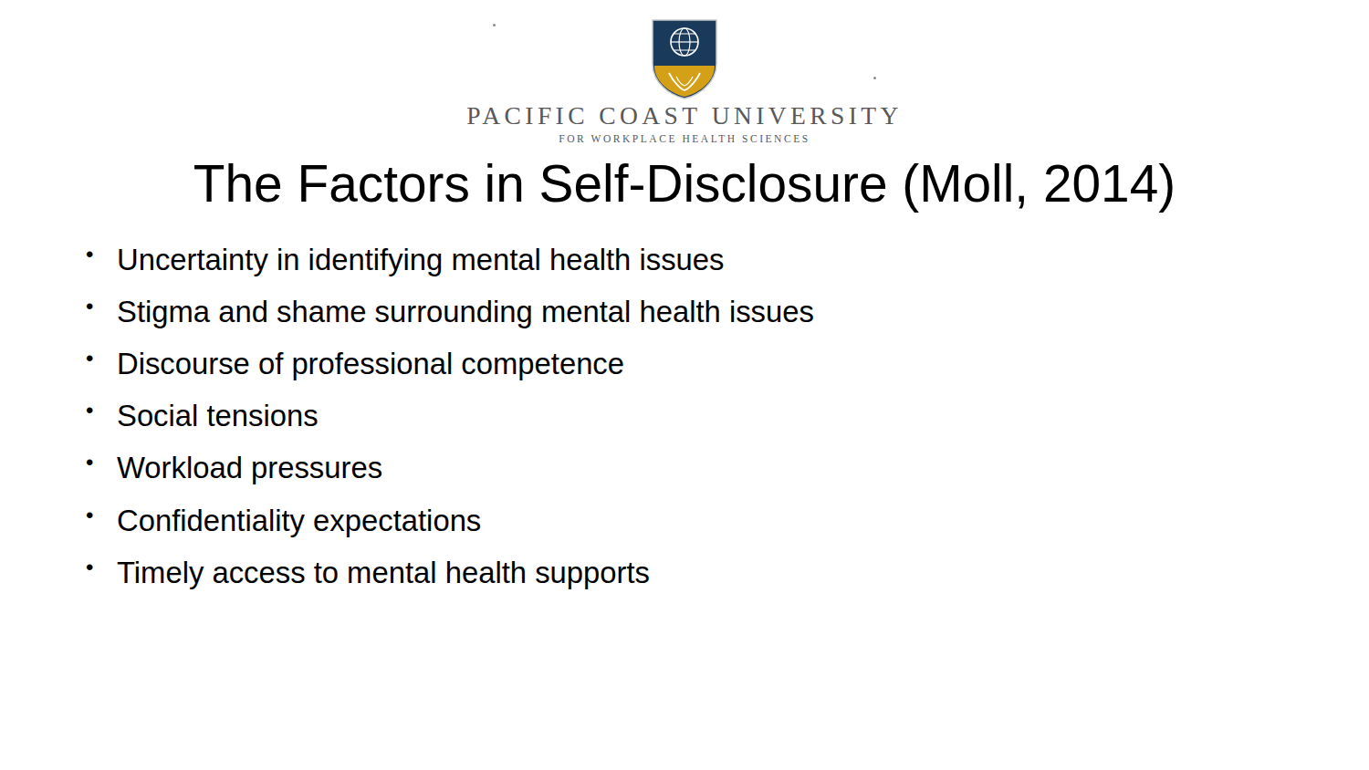PACIFIC COAST UNIVERSITY
FOR WORKPLACE HEALTH SCIENCES
The Factors in Self-Disclosure (Moll, 2014)
Uncertainty in identifying mental health issues
Stigma and shame surrounding mental health issues
Discourse of professional competence
Social tensions
Workload pressures
Confidentiality expectations
Timely access to mental health supports